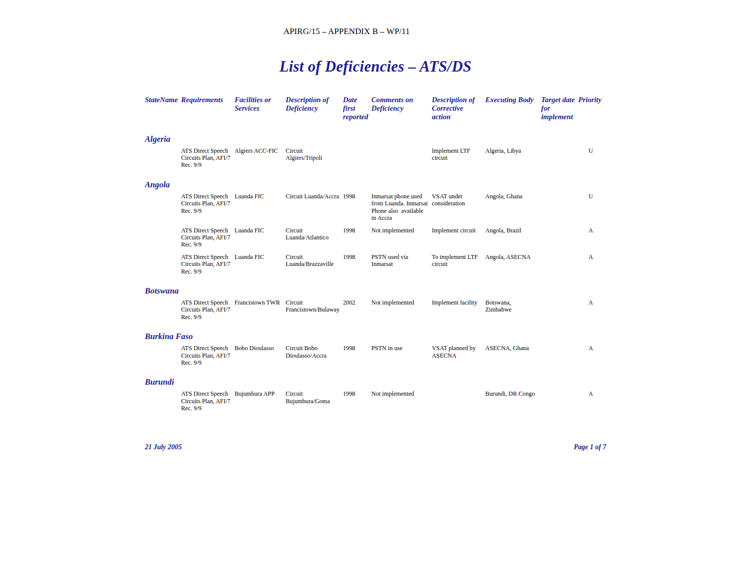APIRG/15 – APPENDIX B – WP/11
List of Deficiencies – ATS/DS
| StateName | Requirements | Facilities or Services | Description of Deficiency | Date first reported | Comments on Deficiency | Description of Corrective action | Executing Body | Target date for implement | Priority |
| --- | --- | --- | --- | --- | --- | --- | --- | --- | --- |
| Algeria |
| | ATS Direct Speech Circuits Plan, AFI/7 Rec. 9/9 | Algiers ACC-FIC | Circuit Algiers/Tripoli | | | Implement LTF circuit | Algeria, Libya | | U |
| Angola |
| | ATS Direct Speech Circuits Plan, AFI/7 Rec. 9/9 | Luanda FIC | Circuit Luanda/Accra | 1998 | Inmarsat phone used from Luanda. Inmarsat Phone also available in Accra | VSAT under consideration | Angola, Ghana | | U |
| | ATS Direct Speech Circuits Plan, AFI/7 Rec. 9/9 | Luanda FIC | Circuit Luanda/Atlantico | 1998 | Not implemented | Implement circuit | Angola, Brazil | | A |
| | ATS Direct Speech Circuits Plan, AFI/7 Rec. 9/9 | Luanda FIC | Circuit Luanda/Brazzaville | 1998 | PSTN used via Inmarsat | To implement LTF circuit | Angola, ASECNA | | A |
| Botswana |
| | ATS Direct Speech Circuits Plan, AFI/7 Rec. 9/9 | Francistown TWR | Circuit Francistown/Bulaway | 2002 | Not implemented | Implement facility | Botswana, Zimbabwe | | A |
| Burkina Faso |
| | ATS Direct Speech Circuits Plan, AFI/7 Rec. 9/9 | Bobo Dioulasso | Circuit Bobo Dioulasso/Accra | 1998 | PSTN in use | VSAT planned by ASECNA | ASECNA, Ghana | | A |
| Burundi |
| | ATS Direct Speech Circuits Plan, AFI/7 Rec. 9/9 | Bujumbura APP | Circuit Bujumbura/Goma | 1998 | Not implemented | | Burundi, DR Congo | | A |
21 July 2005
Page 1 of 7